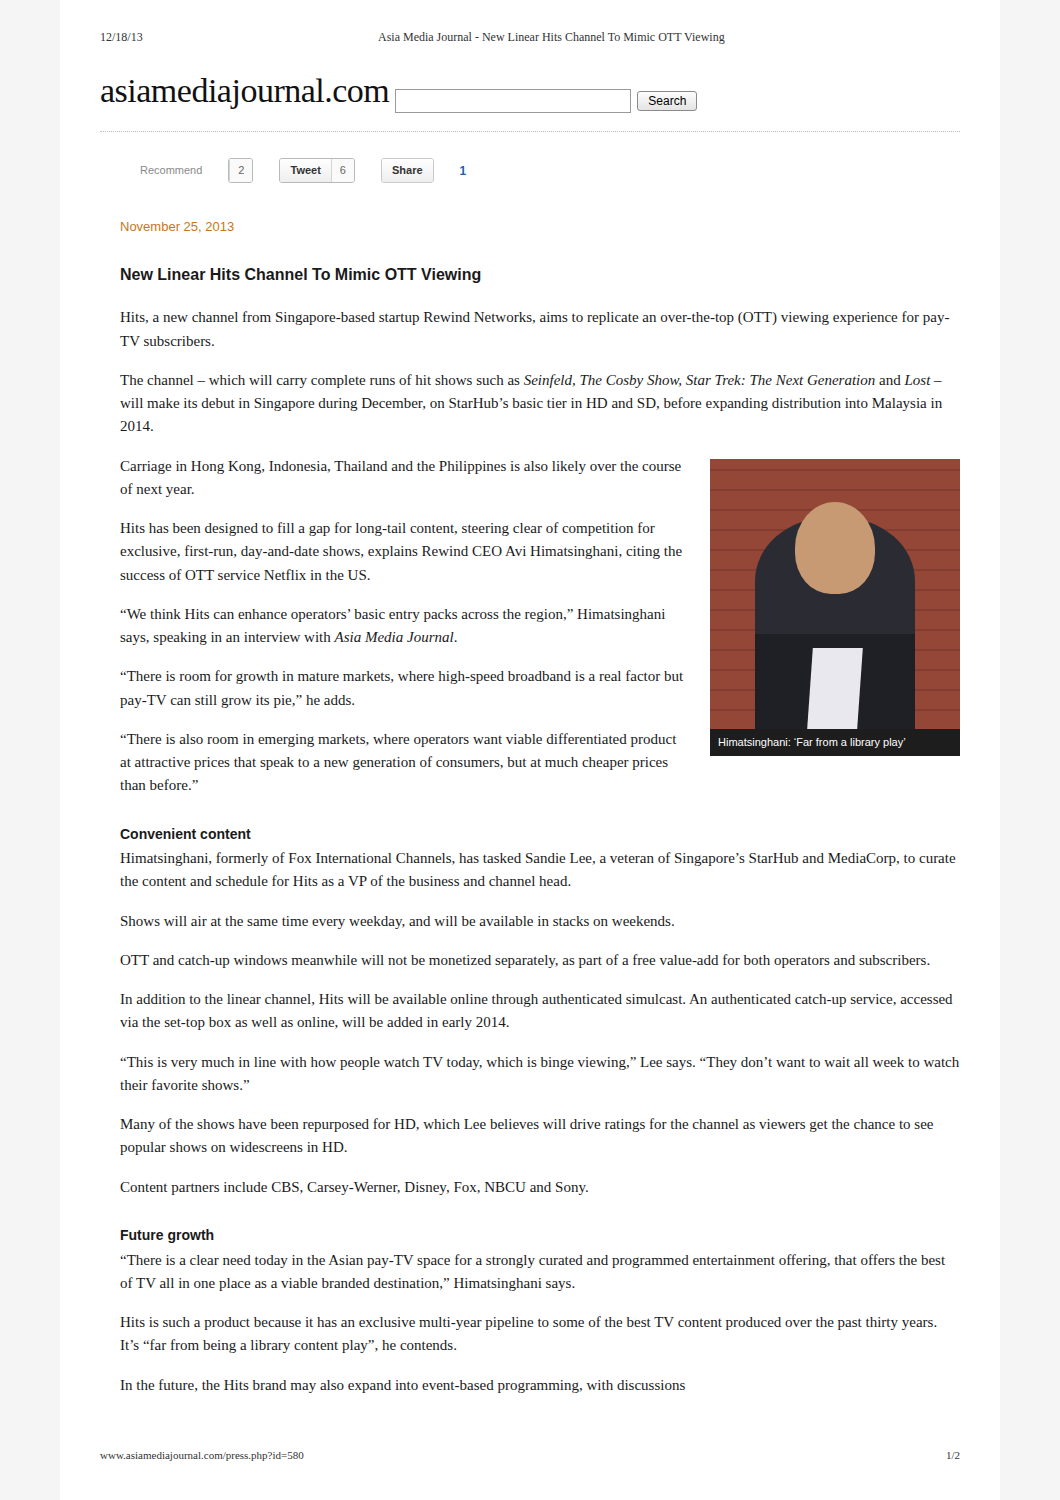12/18/13 Asia Media Journal - New Linear Hits Channel To Mimic OTT Viewing
asiamediajournal.com
Search
Recommend 2 Tweet 6 Share 1
November 25, 2013
New Linear Hits Channel To Mimic OTT Viewing
Hits, a new channel from Singapore-based startup Rewind Networks, aims to replicate an over-the-top (OTT) viewing experience for pay-TV subscribers.
The channel – which will carry complete runs of hit shows such as Seinfeld, The Cosby Show, Star Trek: The Next Generation and Lost – will make its debut in Singapore during December, on StarHub’s basic tier in HD and SD, before expanding distribution into Malaysia in 2014.
Himatsinghani: ‘Far from a library play’
Carriage in Hong Kong, Indonesia, Thailand and the Philippines is also likely over the course of next year.
Hits has been designed to fill a gap for long-tail content, steering clear of competition for exclusive, first-run, day-and-date shows, explains Rewind CEO Avi Himatsinghani, citing the success of OTT service Netflix in the US.
“We think Hits can enhance operators’ basic entry packs across the region,” Himatsinghani says, speaking in an interview with Asia Media Journal.
“There is room for growth in mature markets, where high-speed broadband is a real factor but pay-TV can still grow its pie,” he adds.
“There is also room in emerging markets, where operators want viable differentiated product at attractive prices that speak to a new generation of consumers, but at much cheaper prices than before.”
Convenient content
Himatsinghani, formerly of Fox International Channels, has tasked Sandie Lee, a veteran of Singapore’s StarHub and MediaCorp, to curate the content and schedule for Hits as a VP of the business and channel head.
Shows will air at the same time every weekday, and will be available in stacks on weekends.
OTT and catch-up windows meanwhile will not be monetized separately, as part of a free value-add for both operators and subscribers.
In addition to the linear channel, Hits will be available online through authenticated simulcast. An authenticated catch-up service, accessed via the set-top box as well as online, will be added in early 2014.
“This is very much in line with how people watch TV today, which is binge viewing,” Lee says. “They don’t want to wait all week to watch their favorite shows.”
Many of the shows have been repurposed for HD, which Lee believes will drive ratings for the channel as viewers get the chance to see popular shows on widescreens in HD.
Content partners include CBS, Carsey-Werner, Disney, Fox, NBCU and Sony.
Future growth
“There is a clear need today in the Asian pay-TV space for a strongly curated and programmed entertainment offering, that offers the best of TV all in one place as a viable branded destination,” Himatsinghani says.
Hits is such a product because it has an exclusive multi-year pipeline to some of the best TV content produced over the past thirty years. It’s “far from being a library content play”, he contends.
In the future, the Hits brand may also expand into event-based programming, with discussions
www.asiamediajournal.com/press.php?id=580 1/2